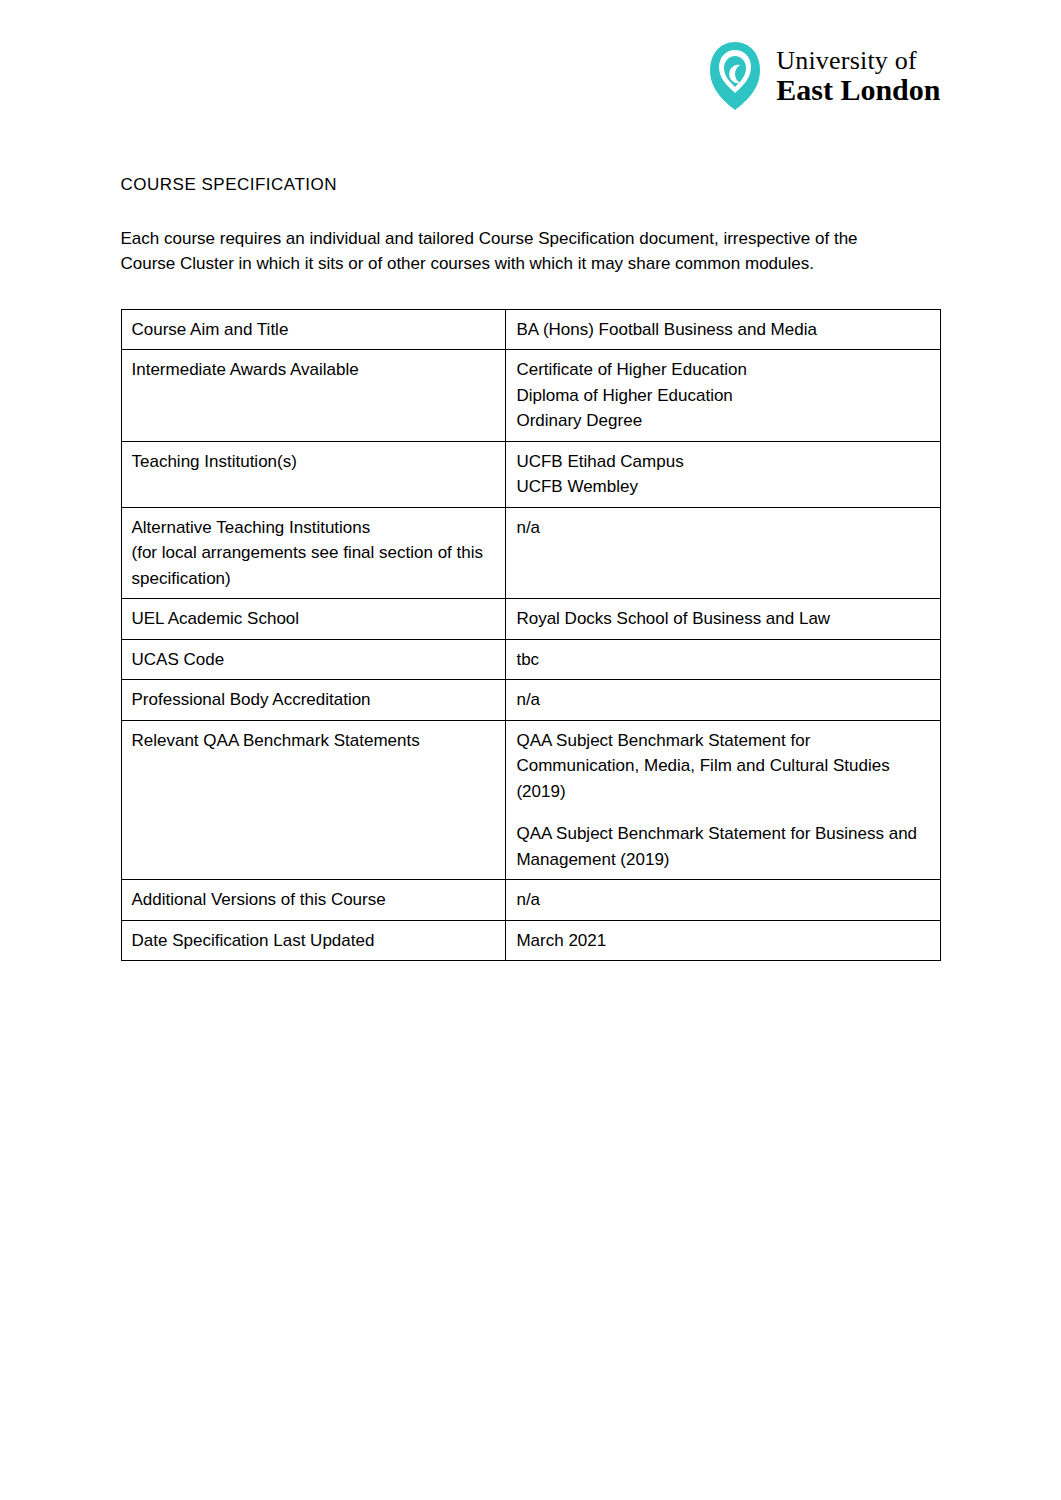University of
East London
COURSE SPECIFICATION
Each course requires an individual and tailored Course Specification document, irrespective of the Course Cluster in which it sits or of other courses with which it may share common modules.
| Course Aim and Title | BA (Hons) Football Business and Media |
| Intermediate Awards Available | Certificate of Higher Education Diploma of Higher Education Ordinary Degree |
| Teaching Institution(s) | UCFB Etihad Campus UCFB Wembley |
| Alternative Teaching Institutions (for local arrangements see final section of this specification) | n/a |
| UEL Academic School | Royal Docks School of Business and Law |
| UCAS Code | tbc |
| Professional Body Accreditation | n/a |
| Relevant QAA Benchmark Statements | QAA Subject Benchmark Statement for Communication, Media, Film and Cultural Studies (2019) QAA Subject Benchmark Statement for Business and Management (2019) |
| Additional Versions of this Course | n/a |
| Date Specification Last Updated | March 2021 |